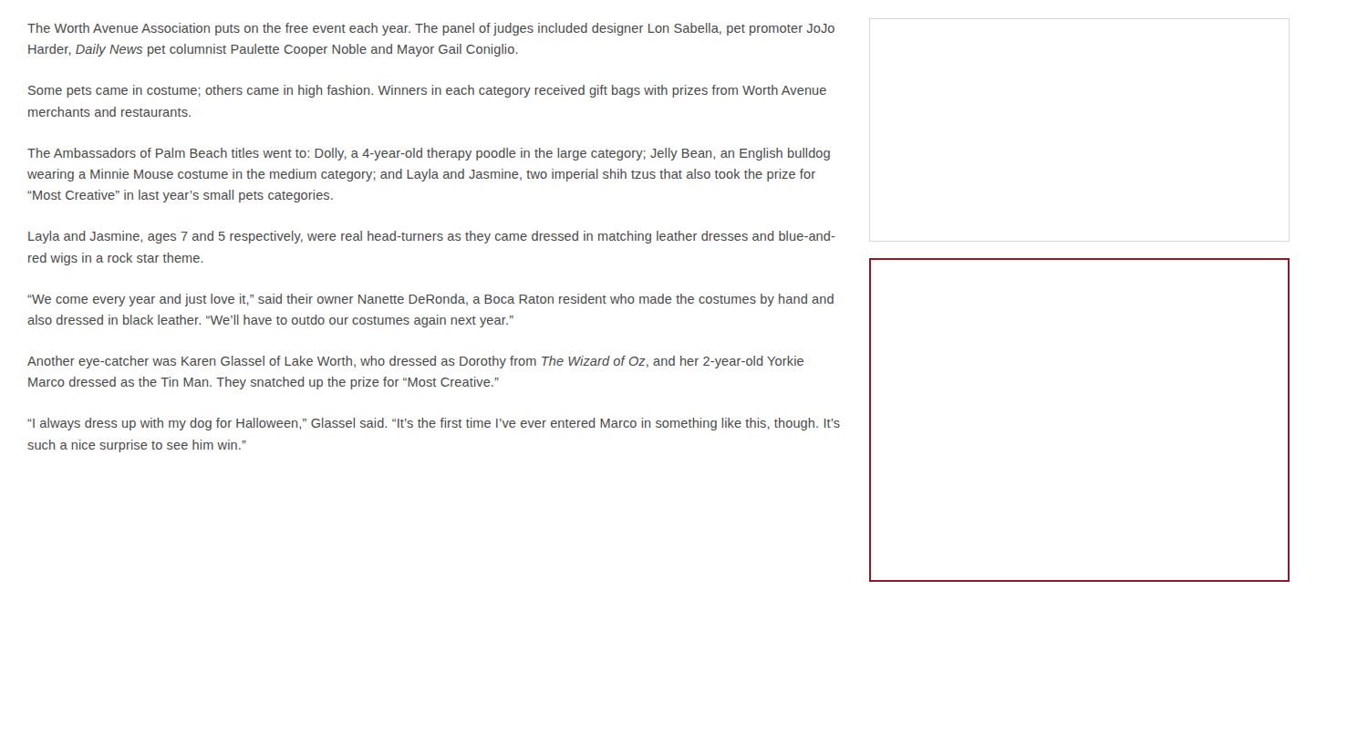The Worth Avenue Association puts on the free event each year. The panel of judges included designer Lon Sabella, pet promoter JoJo Harder, Daily News pet columnist Paulette Cooper Noble and Mayor Gail Coniglio.
Some pets came in costume; others came in high fashion. Winners in each category received gift bags with prizes from Worth Avenue merchants and restaurants.
The Ambassadors of Palm Beach titles went to: Dolly, a 4-year-old therapy poodle in the large category; Jelly Bean, an English bulldog wearing a Minnie Mouse costume in the medium category; and Layla and Jasmine, two imperial shih tzus that also took the prize for “Most Creative” in last year’s small pets categories.
Layla and Jasmine, ages 7 and 5 respectively, were real head-turners as they came dressed in matching leather dresses and blue-and-red wigs in a rock star theme.
“We come every year and just love it,” said their owner Nanette DeRonda, a Boca Raton resident who made the costumes by hand and also dressed in black leather. “We’ll have to outdo our costumes again next year.”
Another eye-catcher was Karen Glassel of Lake Worth, who dressed as Dorothy from The Wizard of Oz, and her 2-year-old Yorkie Marco dressed as the Tin Man. They snatched up the prize for “Most Creative.”
“I always dress up with my dog for Halloween,” Glassel said. “It’s the first time I’ve ever entered Marco in something like this, though. It’s such a nice surprise to see him win.”